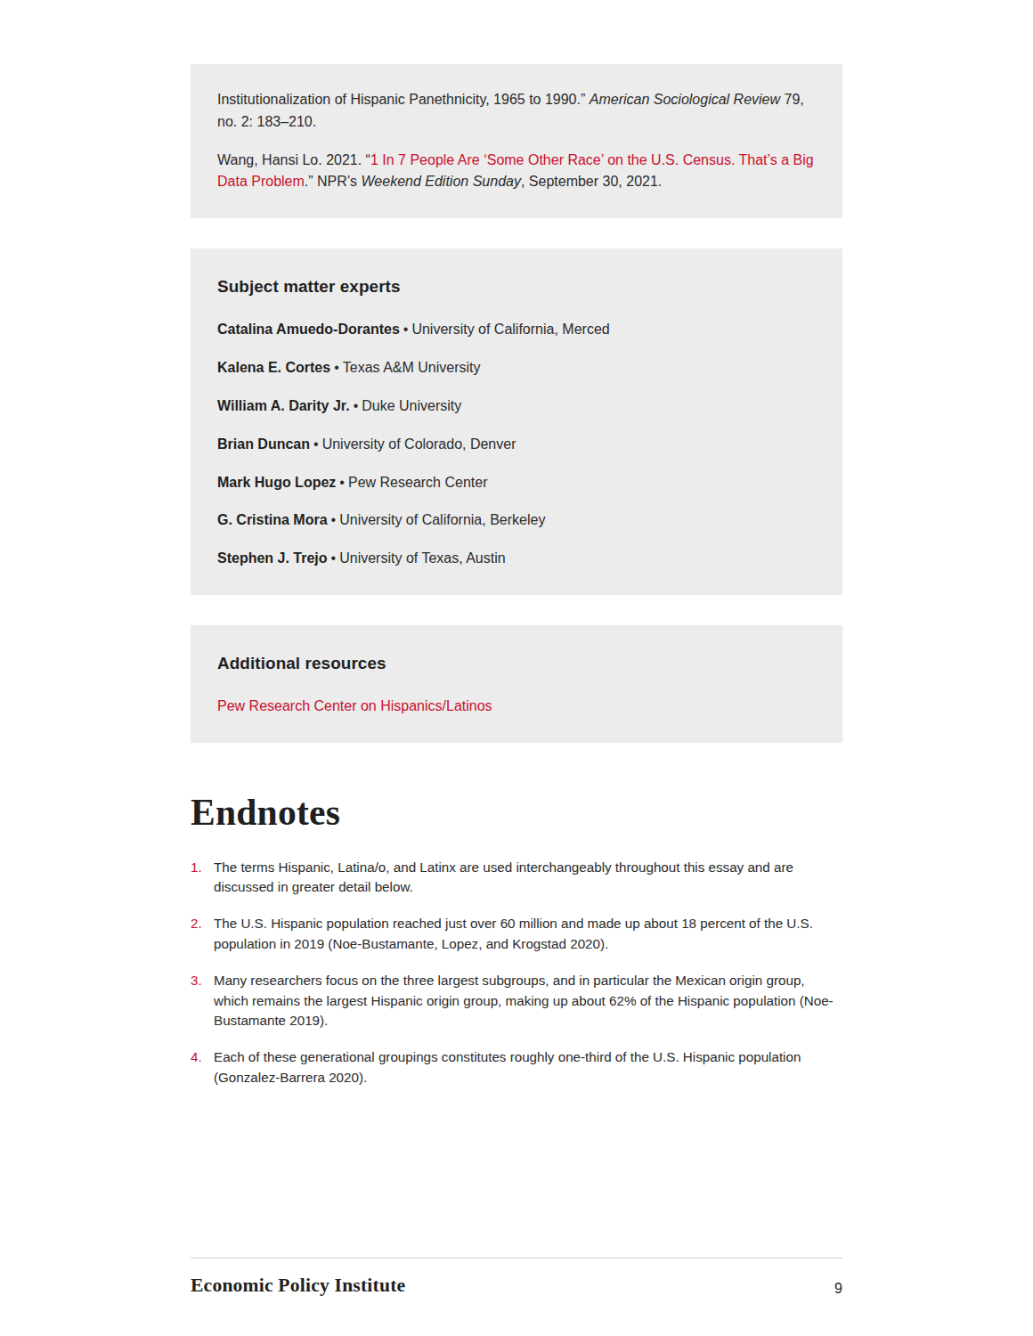Institutionalization of Hispanic Panethnicity, 1965 to 1990.” American Sociological Review 79, no. 2: 183–210.
Wang, Hansi Lo. 2021. “1 In 7 People Are ‘Some Other Race’ on the U.S. Census. That’s a Big Data Problem.” NPR’s Weekend Edition Sunday, September 30, 2021.
Subject matter experts
Catalina Amuedo-Dorantes•University of California, Merced
Kalena E. Cortes•Texas A&M University
William A. Darity Jr.•Duke University
Brian Duncan•University of Colorado, Denver
Mark Hugo Lopez•Pew Research Center
G. Cristina Mora•University of California, Berkeley
Stephen J. Trejo•University of Texas, Austin
Additional resources
Pew Research Center on Hispanics/Latinos
Endnotes
The terms Hispanic, Latina/o, and Latinx are used interchangeably throughout this essay and are discussed in greater detail below.
The U.S. Hispanic population reached just over 60 million and made up about 18 percent of the U.S. population in 2019 (Noe-Bustamante, Lopez, and Krogstad 2020).
Many researchers focus on the three largest subgroups, and in particular the Mexican origin group, which remains the largest Hispanic origin group, making up about 62% of the Hispanic population (Noe-Bustamante 2019).
Each of these generational groupings constitutes roughly one-third of the U.S. Hispanic population (Gonzalez-Barrera 2020).
Economic Policy Institute
9